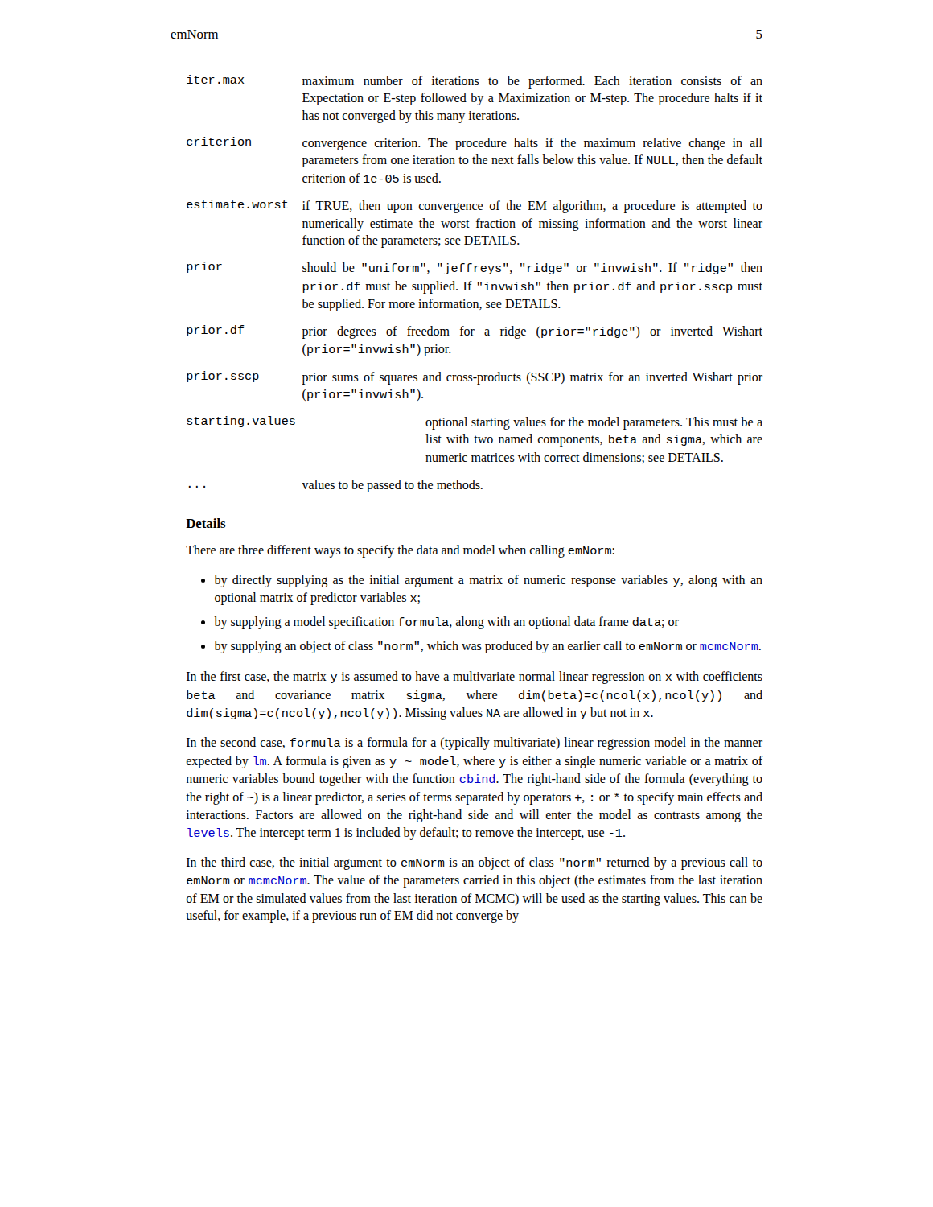emNorm 5
iter.max
maximum number of iterations to be performed. Each iteration consists of an Expectation or E-step followed by a Maximization or M-step. The procedure halts if it has not converged by this many iterations.
criterion
convergence criterion. The procedure halts if the maximum relative change in all parameters from one iteration to the next falls below this value. If NULL, then the default criterion of 1e-05 is used.
estimate.worst
if TRUE, then upon convergence of the EM algorithm, a procedure is attempted to numerically estimate the worst fraction of missing information and the worst linear function of the parameters; see DETAILS.
prior
should be "uniform", "jeffreys", "ridge" or "invwish". If "ridge" then prior.df must be supplied. If "invwish" then prior.df and prior.sscp must be supplied. For more information, see DETAILS.
prior.df
prior degrees of freedom for a ridge (prior="ridge") or inverted Wishart (prior="invwish") prior.
prior.sscp
prior sums of squares and cross-products (SSCP) matrix for an inverted Wishart prior (prior="invwish").
starting.values
optional starting values for the model parameters. This must be a list with two named components, beta and sigma, which are numeric matrices with correct dimensions; see DETAILS.
...
values to be passed to the methods.
Details
There are three different ways to specify the data and model when calling emNorm:
by directly supplying as the initial argument a matrix of numeric response variables y, along with an optional matrix of predictor variables x;
by supplying a model specification formula, along with an optional data frame data; or
by supplying an object of class "norm", which was produced by an earlier call to emNorm or mcmcNorm.
In the first case, the matrix y is assumed to have a multivariate normal linear regression on x with coefficients beta and covariance matrix sigma, where dim(beta)=c(ncol(x),ncol(y)) and dim(sigma)=c(ncol(y),ncol(y)). Missing values NA are allowed in y but not in x.
In the second case, formula is a formula for a (typically multivariate) linear regression model in the manner expected by lm. A formula is given as y ~ model, where y is either a single numeric variable or a matrix of numeric variables bound together with the function cbind. The right-hand side of the formula (everything to the right of ~) is a linear predictor, a series of terms separated by operators +, : or * to specify main effects and interactions. Factors are allowed on the right-hand side and will enter the model as contrasts among the levels. The intercept term 1 is included by default; to remove the intercept, use -1.
In the third case, the initial argument to emNorm is an object of class "norm" returned by a previous call to emNorm or mcmcNorm. The value of the parameters carried in this object (the estimates from the last iteration of EM or the simulated values from the last iteration of MCMC) will be used as the starting values. This can be useful, for example, if a previous run of EM did not converge by